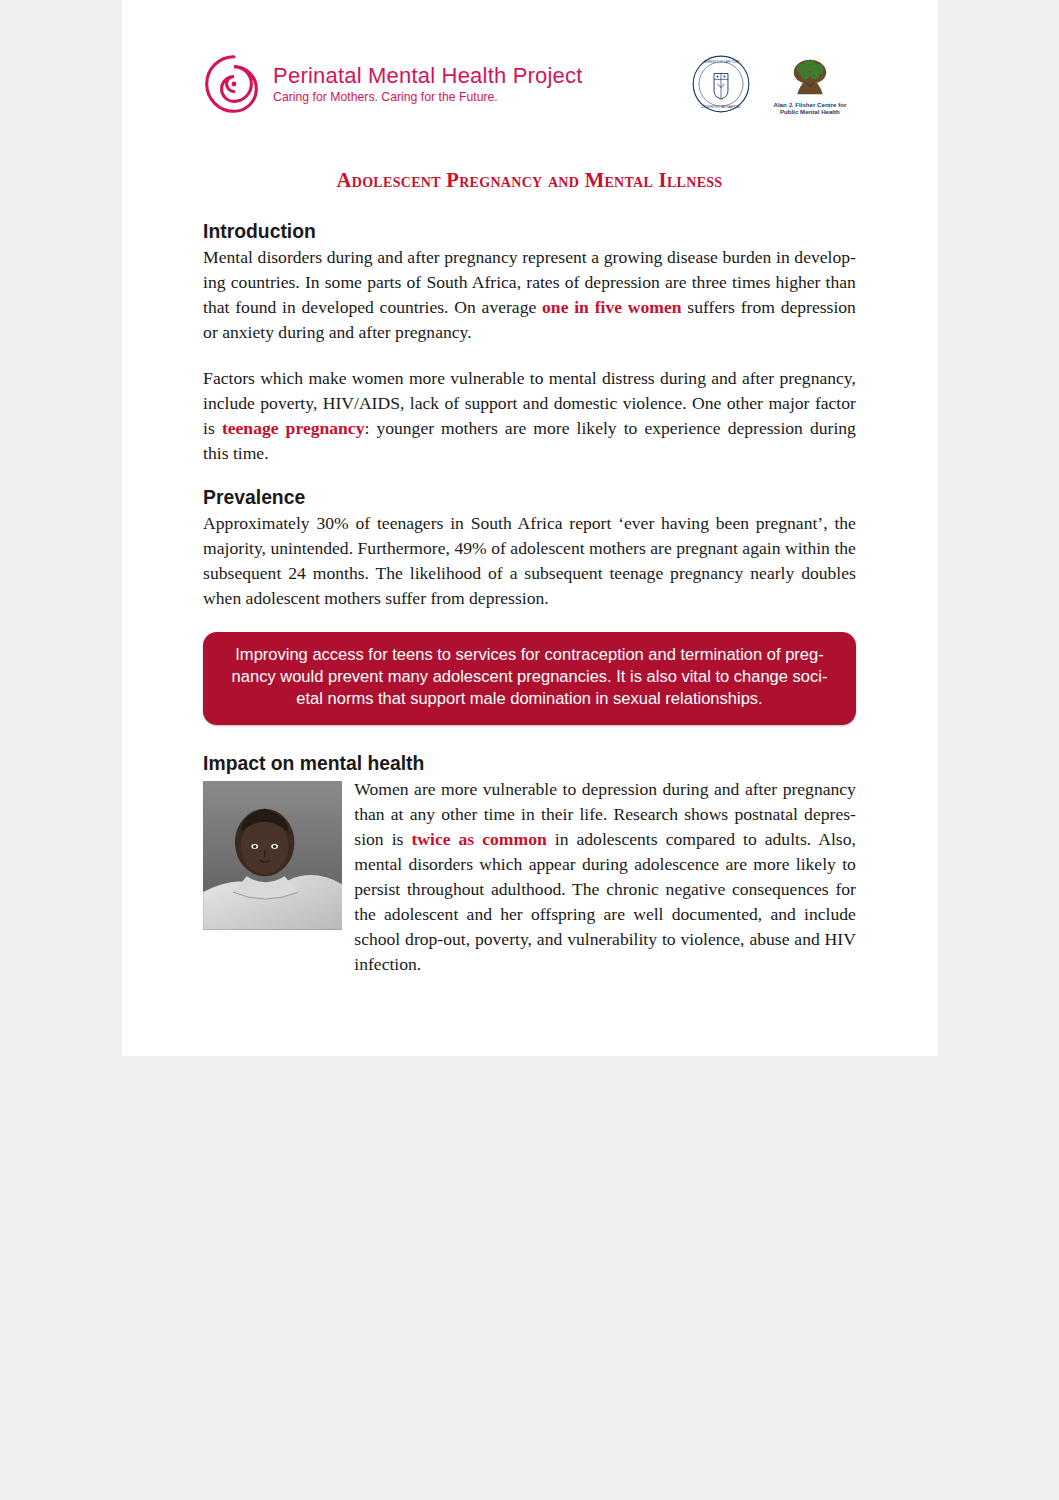Perinatal Mental Health Project
Caring for Mothers. Caring for the Future.
UNIVERSITY OF CAPE TOWN UNIVERSITEIT VAN KAAPSTAD
Alan J. Flisher Centre for
Public Mental Health
Adolescent Pregnancy and Mental Illness
Introduction
Mental disorders during and after pregnancy represent a growing disease burden in developing countries. In some parts of South Africa, rates of depression are three times higher than that found in developed countries. On average one in five women suffers from depression or anxiety during and after pregnancy.
Factors which make women more vulnerable to mental distress during and after pregnancy, include poverty, HIV/AIDS, lack of support and domestic violence. One other major factor is teenage pregnancy: younger mothers are more likely to experience depression during this time.
Prevalence
Approximately 30% of teenagers in South Africa report ‘ever having been pregnant’, the majority, unintended. Furthermore, 49% of adolescent mothers are pregnant again within the subsequent 24 months. The likelihood of a subsequent teenage pregnancy nearly doubles when adolescent mothers suffer from depression.
Improving access for teens to services for contraception and termination of pregnancy would prevent many adolescent pregnancies. It is also vital to change societal norms that support male domination in sexual relationships.
Impact on mental health
Women are more vulnerable to depression during and after pregnancy than at any other time in their life. Research shows postnatal depression is twice as common in adolescents compared to adults. Also, mental disorders which appear during adolescence are more likely to persist throughout adulthood. The chronic negative consequences for the adolescent and her offspring are well documented, and include school drop-out, poverty, and vulnerability to violence, abuse and HIV infection.